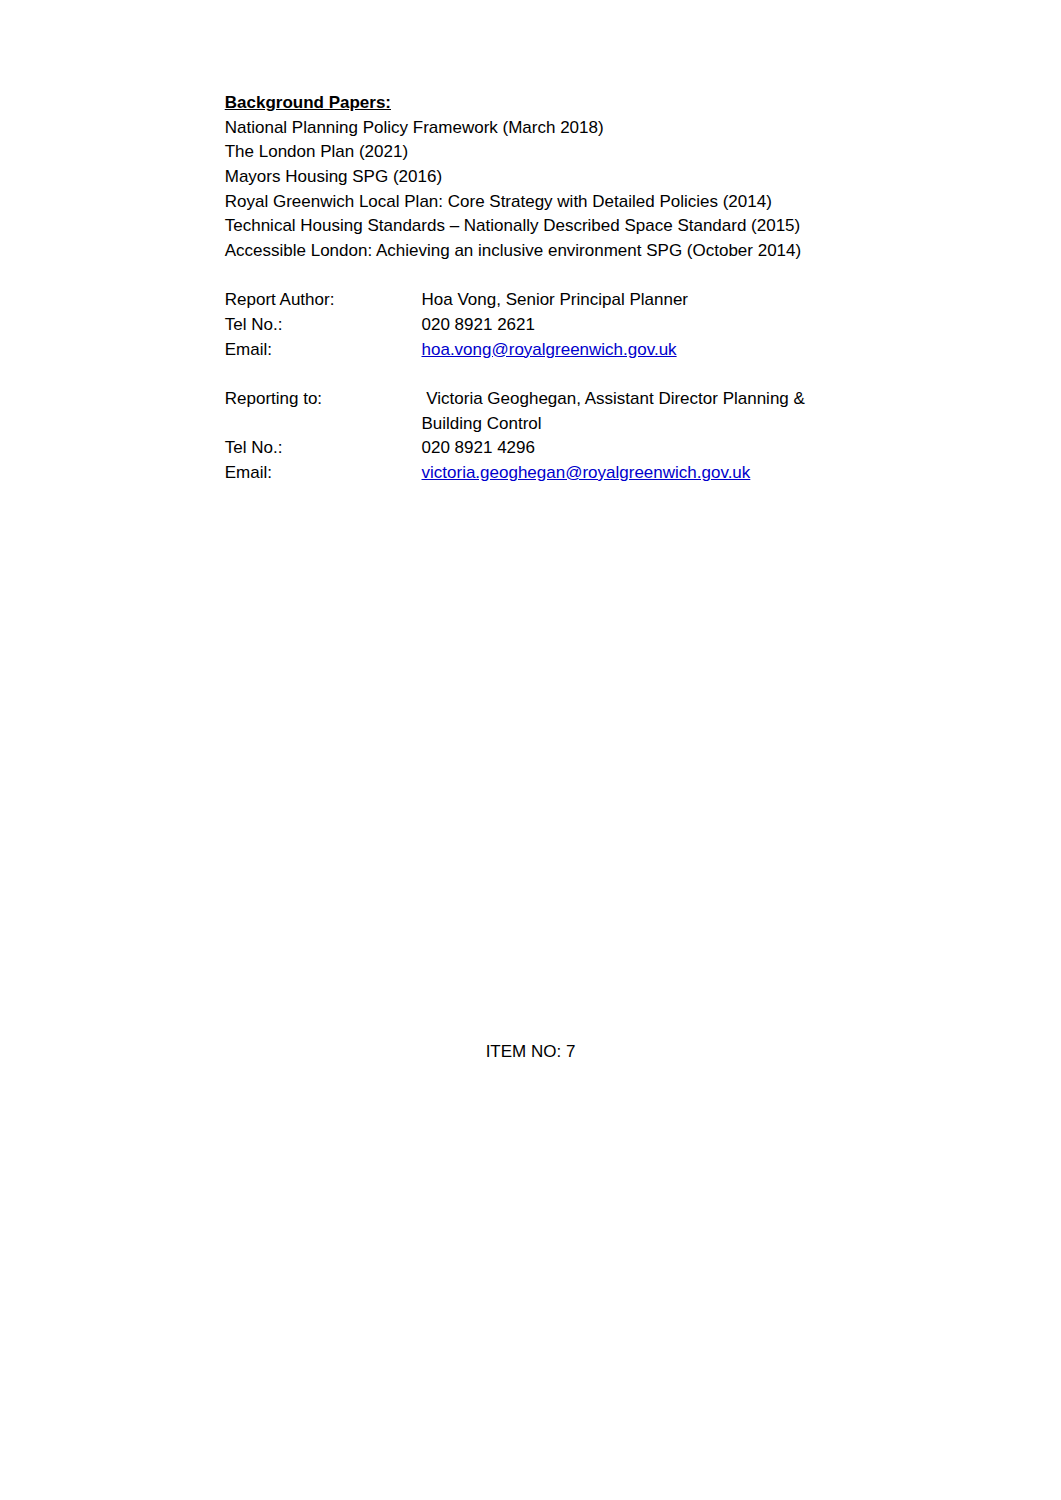Background Papers:
National Planning Policy Framework (March 2018)
The London Plan (2021)
Mayors Housing SPG (2016)
Royal Greenwich Local Plan: Core Strategy with Detailed Policies (2014)
Technical Housing Standards – Nationally Described Space Standard (2015)
Accessible London: Achieving an inclusive environment SPG (October 2014)
| Report Author: | Hoa Vong, Senior Principal Planner |
| Tel No.: | 020 8921 2621 |
| Email: | hoa.vong@royalgreenwich.gov.uk |
| Reporting to: | Victoria Geoghegan, Assistant Director Planning & Building Control |
| Tel No.: | 020 8921 4296 |
| Email: | victoria.geoghegan@royalgreenwich.gov.uk |
ITEM NO: 7